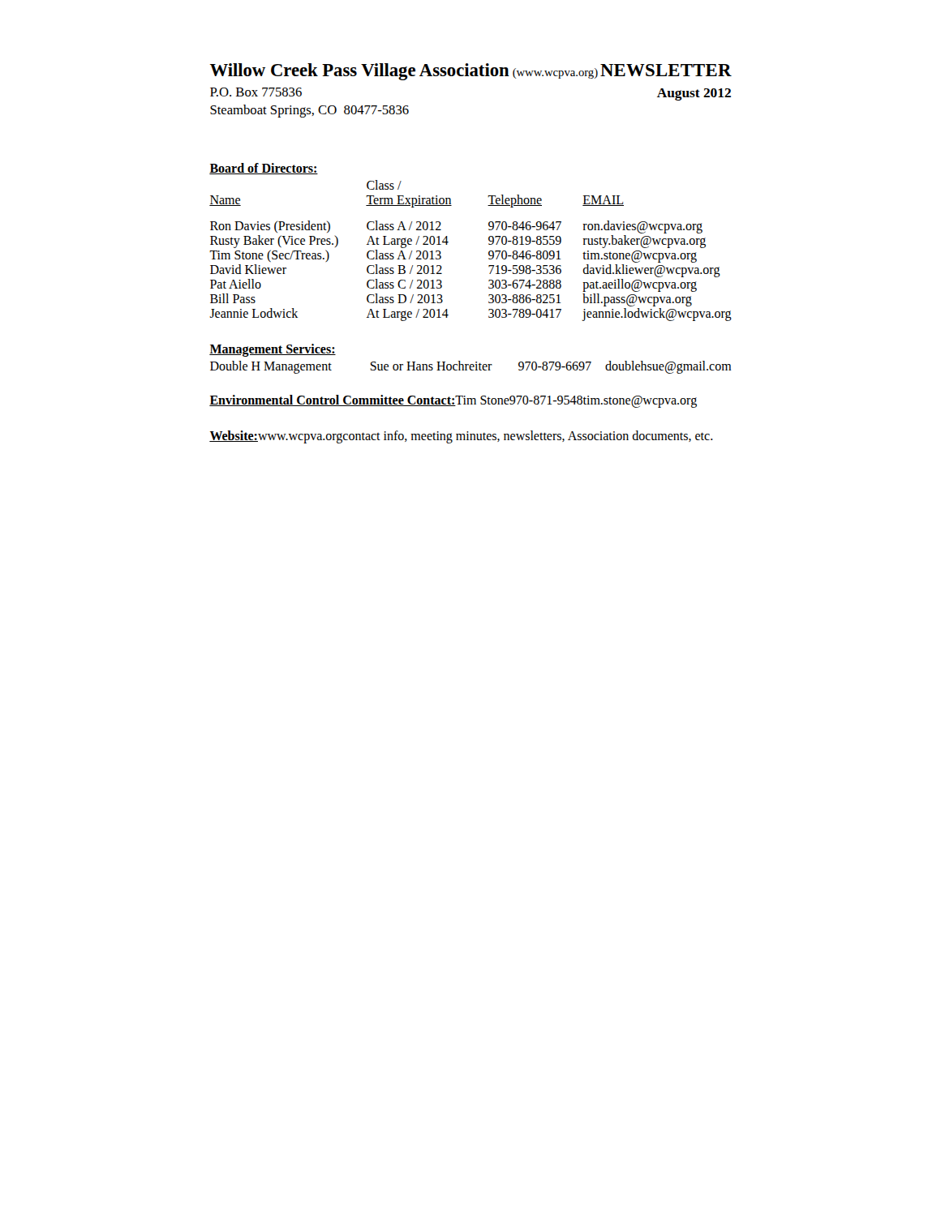Willow Creek Pass Village Association (www.wcpva.org)
P.O. Box 775836
Steamboat Springs, CO 80477-5836
NEWSLETTER
August 2012
Board of Directors:
| | Class / | | |
| Name | Term Expiration | Telephone | EMAIL |
| Ron Davies (President) | Class A / 2012 | 970-846-9647 | ron.davies@wcpva.org |
| Rusty Baker (Vice Pres.) | At Large / 2014 | 970-819-8559 | rusty.baker@wcpva.org |
| Tim Stone (Sec/Treas.) | Class A / 2013 | 970-846-8091 | tim.stone@wcpva.org |
| David Kliewer | Class B / 2012 | 719-598-3536 | david.kliewer@wcpva.org |
| Pat Aiello | Class C / 2013 | 303-674-2888 | pat.aeillo@wcpva.org |
| Bill Pass | Class D / 2013 | 303-886-8251 | bill.pass@wcpva.org |
| Jeannie Lodwick | At Large / 2014 | 303-789-0417 | jeannie.lodwick@wcpva.org |
Management Services:
| Double H Management | Sue or Hans Hochreiter | 970-879-6697 | doublehsue@gmail.com |
| Environmental Control Committee Contact: | Tim Stone | 970-871-9548 | tim.stone@wcpva.org |
| Website: | www.wcpva.org | contact info, meeting minutes, newsletters, Association documents, etc. |